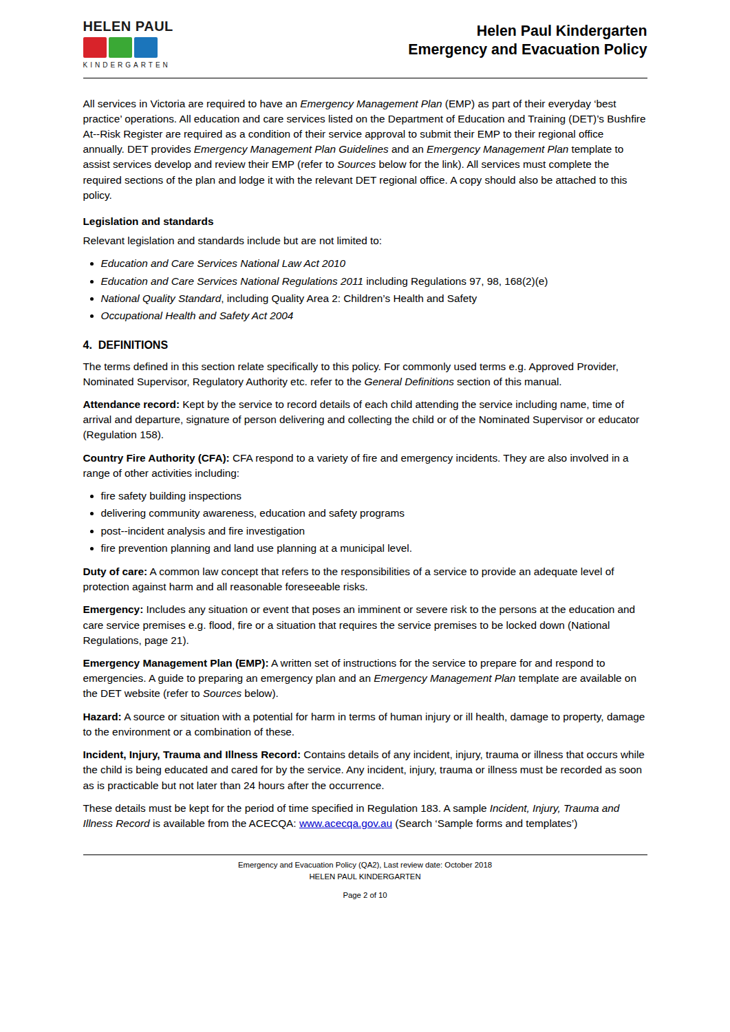HELEN PAUL
KINDERGARTEN
Helen Paul Kindergarten
Emergency and Evacuation Policy
All services in Victoria are required to have an Emergency Management Plan (EMP) as part of their everyday ‘best practice’ operations. All education and care services listed on the Department of Education and Training (DET)’s Bushfire At--Risk Register are required as a condition of their service approval to submit their EMP to their regional office annually. DET provides Emergency Management Plan Guidelines and an Emergency Management Plan template to assist services develop and review their EMP (refer to Sources below for the link). All services must complete the required sections of the plan and lodge it with the relevant DET regional office. A copy should also be attached to this policy.
Legislation and standards
Relevant legislation and standards include but are not limited to:
Education and Care Services National Law Act 2010
Education and Care Services National Regulations 2011 including Regulations 97, 98, 168(2)(e)
National Quality Standard, including Quality Area 2: Children’s Health and Safety
Occupational Health and Safety Act 2004
4. DEFINITIONS
The terms defined in this section relate specifically to this policy. For commonly used terms e.g. Approved Provider, Nominated Supervisor, Regulatory Authority etc. refer to the General Definitions section of this manual.
Attendance record: Kept by the service to record details of each child attending the service including name, time of arrival and departure, signature of person delivering and collecting the child or of the Nominated Supervisor or educator (Regulation 158).
Country Fire Authority (CFA): CFA respond to a variety of fire and emergency incidents. They are also involved in a range of other activities including:
fire safety building inspections
delivering community awareness, education and safety programs
post--incident analysis and fire investigation
fire prevention planning and land use planning at a municipal level.
Duty of care: A common law concept that refers to the responsibilities of a service to provide an adequate level of protection against harm and all reasonable foreseeable risks.
Emergency: Includes any situation or event that poses an imminent or severe risk to the persons at the education and care service premises e.g. flood, fire or a situation that requires the service premises to be locked down (National Regulations, page 21).
Emergency Management Plan (EMP): A written set of instructions for the service to prepare for and respond to emergencies. A guide to preparing an emergency plan and an Emergency Management Plan template are available on the DET website (refer to Sources below).
Hazard: A source or situation with a potential for harm in terms of human injury or ill health, damage to property, damage to the environment or a combination of these.
Incident, Injury, Trauma and Illness Record: Contains details of any incident, injury, trauma or illness that occurs while the child is being educated and cared for by the service. Any incident, injury, trauma or illness must be recorded as soon as is practicable but not later than 24 hours after the occurrence.
These details must be kept for the period of time specified in Regulation 183. A sample Incident, Injury, Trauma and Illness Record is available from the ACECQA: www.acecqa.gov.au (Search ‘Sample forms and templates’)
Emergency and Evacuation Policy (QA2), Last review date: October 2018
HELEN PAUL KINDERGARTEN
Page 2 of 10